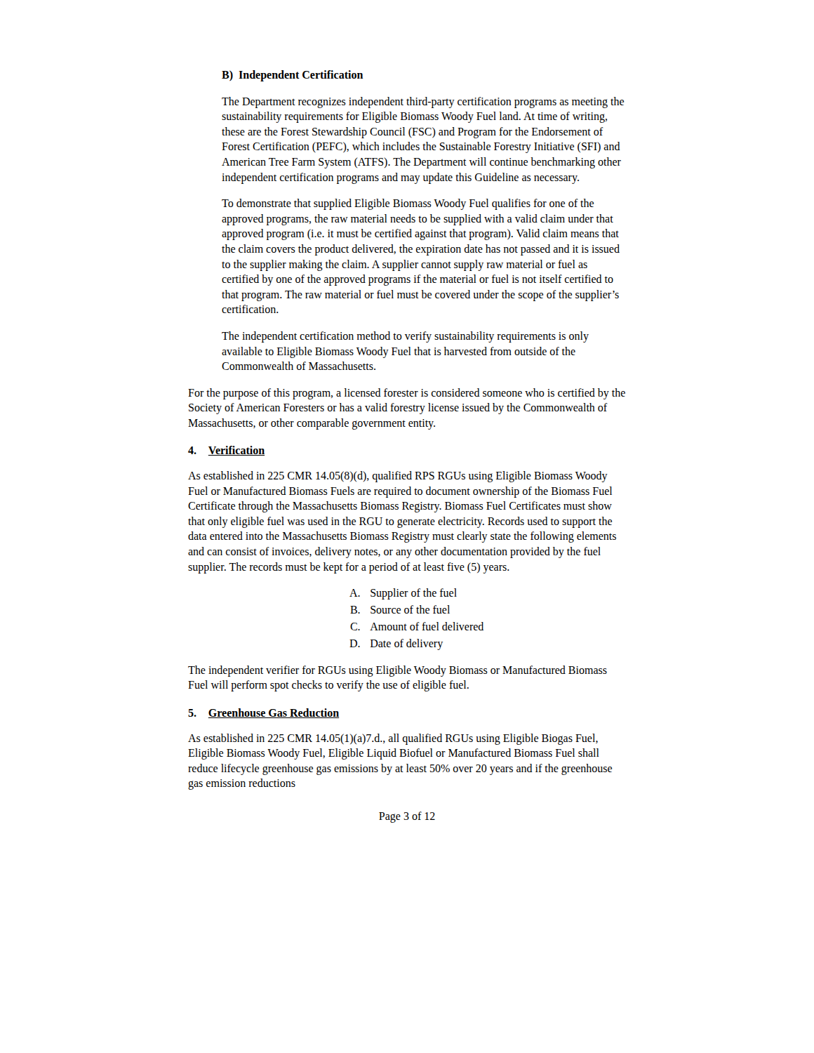B) Independent Certification
The Department recognizes independent third-party certification programs as meeting the sustainability requirements for Eligible Biomass Woody Fuel land. At time of writing, these are the Forest Stewardship Council (FSC) and Program for the Endorsement of Forest Certification (PEFC), which includes the Sustainable Forestry Initiative (SFI) and American Tree Farm System (ATFS). The Department will continue benchmarking other independent certification programs and may update this Guideline as necessary.
To demonstrate that supplied Eligible Biomass Woody Fuel qualifies for one of the approved programs, the raw material needs to be supplied with a valid claim under that approved program (i.e. it must be certified against that program). Valid claim means that the claim covers the product delivered, the expiration date has not passed and it is issued to the supplier making the claim. A supplier cannot supply raw material or fuel as certified by one of the approved programs if the material or fuel is not itself certified to that program. The raw material or fuel must be covered under the scope of the supplier’s certification.
The independent certification method to verify sustainability requirements is only available to Eligible Biomass Woody Fuel that is harvested from outside of the Commonwealth of Massachusetts.
For the purpose of this program, a licensed forester is considered someone who is certified by the Society of American Foresters or has a valid forestry license issued by the Commonwealth of Massachusetts, or other comparable government entity.
4. Verification
As established in 225 CMR 14.05(8)(d), qualified RPS RGUs using Eligible Biomass Woody Fuel or Manufactured Biomass Fuels are required to document ownership of the Biomass Fuel Certificate through the Massachusetts Biomass Registry. Biomass Fuel Certificates must show that only eligible fuel was used in the RGU to generate electricity. Records used to support the data entered into the Massachusetts Biomass Registry must clearly state the following elements and can consist of invoices, delivery notes, or any other documentation provided by the fuel supplier. The records must be kept for a period of at least five (5) years.
Supplier of the fuel
Source of the fuel
Amount of fuel delivered
Date of delivery
The independent verifier for RGUs using Eligible Woody Biomass or Manufactured Biomass Fuel will perform spot checks to verify the use of eligible fuel.
5. Greenhouse Gas Reduction
As established in 225 CMR 14.05(1)(a)7.d., all qualified RGUs using Eligible Biogas Fuel, Eligible Biomass Woody Fuel, Eligible Liquid Biofuel or Manufactured Biomass Fuel shall reduce lifecycle greenhouse gas emissions by at least 50% over 20 years and if the greenhouse gas emission reductions
Page 3 of 12